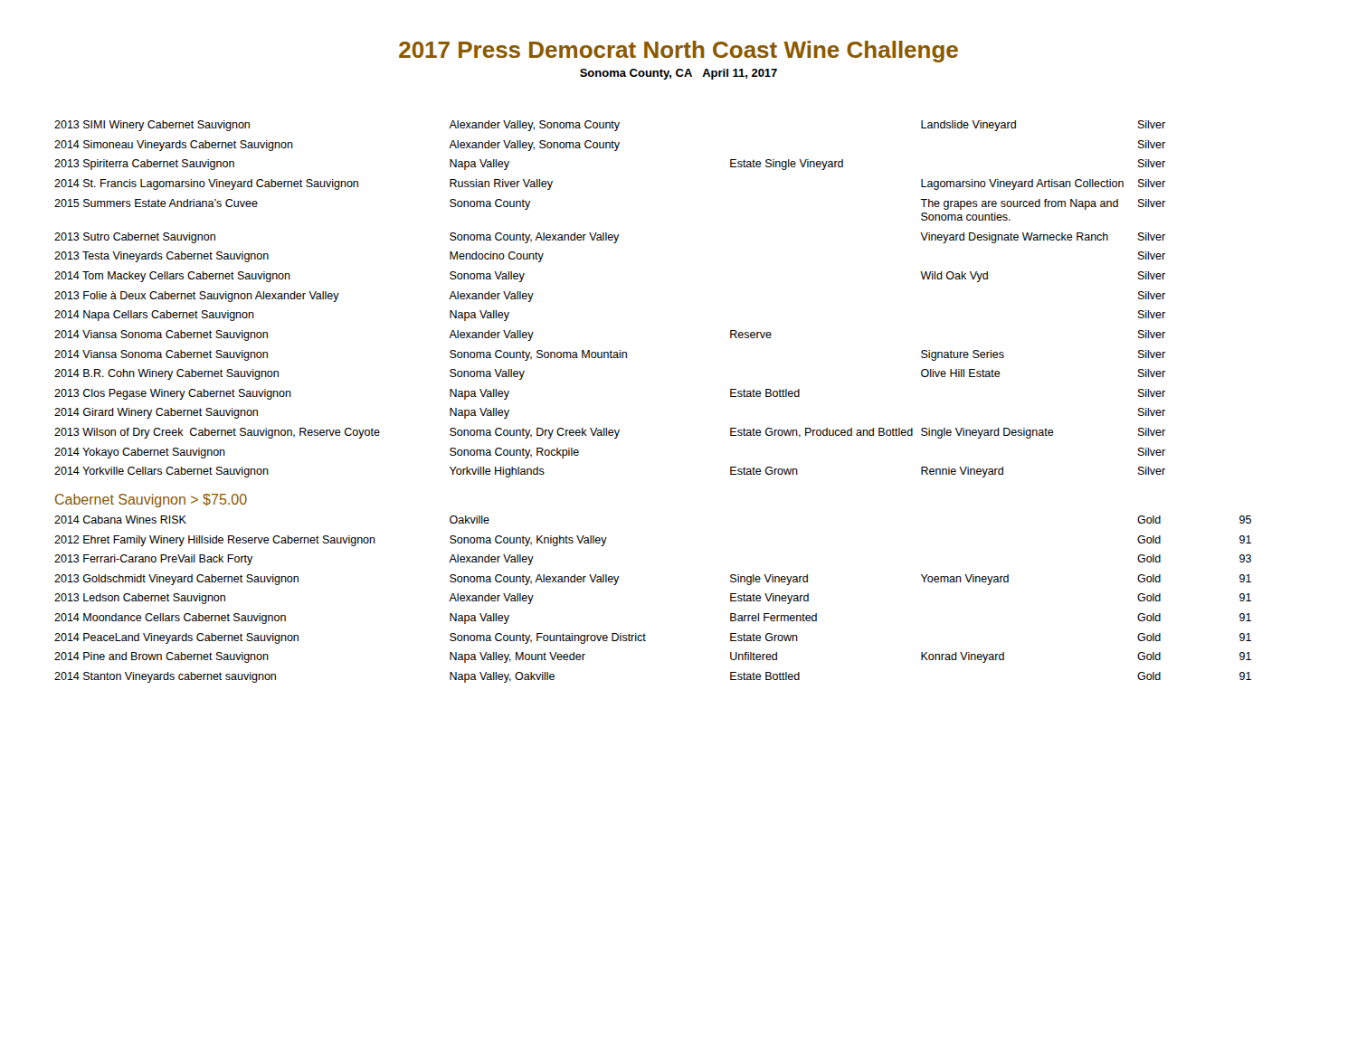2017 Press Democrat North Coast Wine Challenge
Sonoma County, CA April 11, 2017
| 2013 SIMI Winery Cabernet Sauvignon | Alexander Valley, Sonoma County | | Landslide Vineyard | Silver | |
| 2014 Simoneau Vineyards Cabernet Sauvignon | Alexander Valley, Sonoma County | | | Silver | |
| 2013 Spiriterra Cabernet Sauvignon | Napa Valley | Estate Single Vineyard | | Silver | |
| 2014 St. Francis Lagomarsino Vineyard Cabernet Sauvignon | Russian River Valley | | Lagomarsino Vineyard Artisan Collection | Silver | |
| 2015 Summers Estate Andriana’s Cuvee | Sonoma County | | The grapes are sourced from Napa and Sonoma counties. | Silver | |
| 2013 Sutro Cabernet Sauvignon | Sonoma County, Alexander Valley | | Vineyard Designate Warnecke Ranch | Silver | |
| 2013 Testa Vineyards Cabernet Sauvignon | Mendocino County | | | Silver | |
| 2014 Tom Mackey Cellars Cabernet Sauvignon | Sonoma Valley | | Wild Oak Vyd | Silver | |
| 2013 Folie à Deux Cabernet Sauvignon Alexander Valley | Alexander Valley | | | Silver | |
| 2014 Napa Cellars Cabernet Sauvignon | Napa Valley | | | Silver | |
| 2014 Viansa Sonoma Cabernet Sauvignon | Alexander Valley | Reserve | | Silver | |
| 2014 Viansa Sonoma Cabernet Sauvignon | Sonoma County, Sonoma Mountain | | Signature Series | Silver | |
| 2014 B.R. Cohn Winery Cabernet Sauvignon | Sonoma Valley | | Olive Hill Estate | Silver | |
| 2013 Clos Pegase Winery Cabernet Sauvignon | Napa Valley | Estate Bottled | | Silver | |
| 2014 Girard Winery Cabernet Sauvignon | Napa Valley | | | Silver | |
| 2013 Wilson of Dry Creek Cabernet Sauvignon, Reserve Coyote | Sonoma County, Dry Creek Valley | Estate Grown, Produced and Bottled | Single Vineyard Designate | Silver | |
| 2014 Yokayo Cabernet Sauvignon | Sonoma County, Rockpile | | | Silver | |
| 2014 Yorkville Cellars Cabernet Sauvignon | Yorkville Highlands | Estate Grown | Rennie Vineyard | Silver | |
| Cabernet Sauvignon > $75.00 |
| 2014 Cabana Wines RISK | Oakville | | | Gold | 95 |
| 2012 Ehret Family Winery Hillside Reserve Cabernet Sauvignon | Sonoma County, Knights Valley | | | Gold | 91 |
| 2013 Ferrari-Carano PreVail Back Forty | Alexander Valley | | | Gold | 93 |
| 2013 Goldschmidt Vineyard Cabernet Sauvignon | Sonoma County, Alexander Valley | Single Vineyard | Yoeman Vineyard | Gold | 91 |
| 2013 Ledson Cabernet Sauvignon | Alexander Valley | Estate Vineyard | | Gold | 91 |
| 2014 Moondance Cellars Cabernet Sauvignon | Napa Valley | Barrel Fermented | | Gold | 91 |
| 2014 PeaceLand Vineyards Cabernet Sauvignon | Sonoma County, Fountaingrove District | Estate Grown | | Gold | 91 |
| 2014 Pine and Brown Cabernet Sauvignon | Napa Valley, Mount Veeder | Unfiltered | Konrad Vineyard | Gold | 91 |
| 2014 Stanton Vineyards cabernet sauvignon | Napa Valley, Oakville | Estate Bottled | | Gold | 91 |